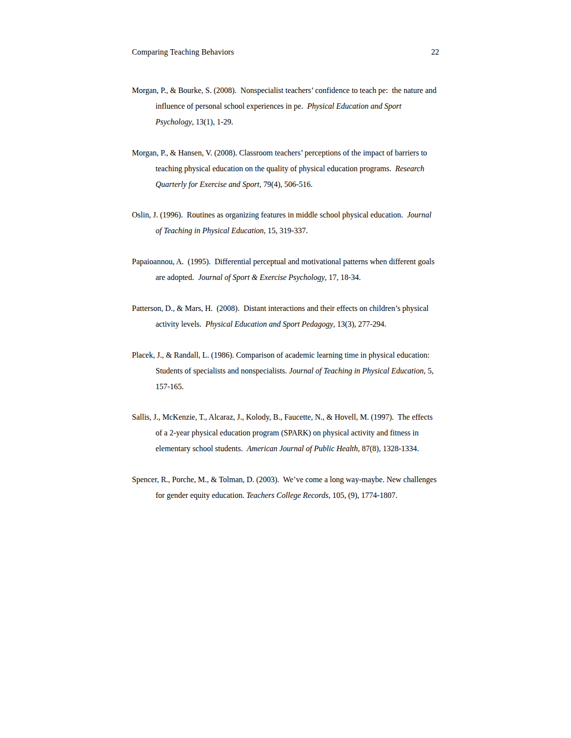Comparing Teaching Behaviors 22
Morgan, P., & Bourke, S. (2008). Nonspecialist teachers’ confidence to teach pe: the nature and influence of personal school experiences in pe. Physical Education and Sport Psychology, 13(1), 1-29.
Morgan, P., & Hansen, V. (2008). Classroom teachers’ perceptions of the impact of barriers to teaching physical education on the quality of physical education programs. Research Quarterly for Exercise and Sport, 79(4), 506-516.
Oslin, J. (1996). Routines as organizing features in middle school physical education. Journal of Teaching in Physical Education, 15, 319-337.
Papaioannou, A. (1995). Differential perceptual and motivational patterns when different goals are adopted. Journal of Sport & Exercise Psychology, 17, 18-34.
Patterson, D., & Mars, H. (2008). Distant interactions and their effects on children’s physical activity levels. Physical Education and Sport Pedagogy, 13(3), 277-294.
Placek, J., & Randall, L. (1986). Comparison of academic learning time in physical education: Students of specialists and nonspecialists. Journal of Teaching in Physical Education, 5, 157-165.
Sallis, J., McKenzie, T., Alcaraz, J., Kolody, B., Faucette, N., & Hovell, M. (1997). The effects of a 2-year physical education program (SPARK) on physical activity and fitness in elementary school students. American Journal of Public Health, 87(8), 1328-1334.
Spencer, R., Porche, M., & Tolman, D. (2003). We’ve come a long way-maybe. New challenges for gender equity education. Teachers College Records, 105, (9), 1774-1807.